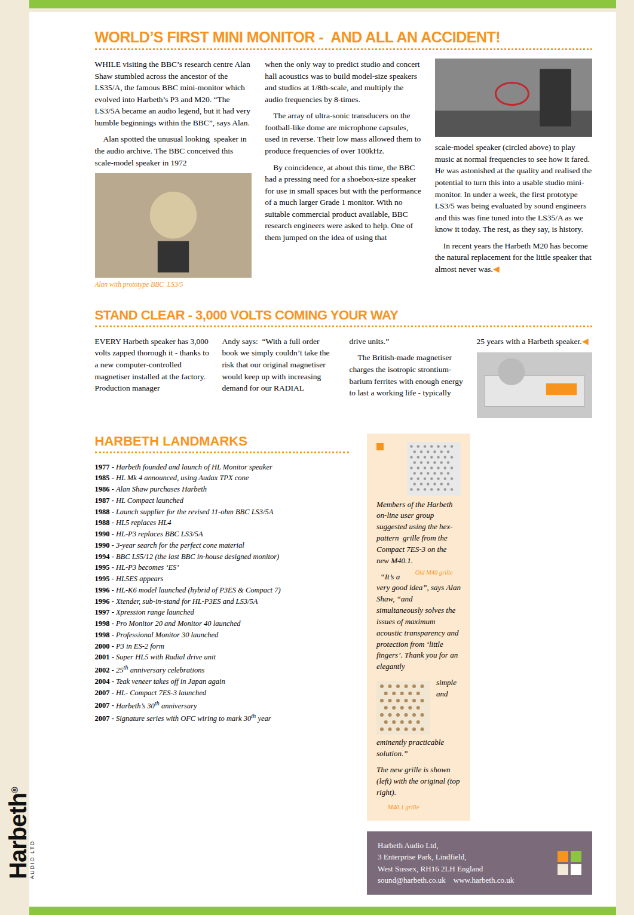Harbeth®AUDIO LTD
World’s first mini monitor - and all an accident!
WHILE visiting the BBC’s research centre Alan Shaw stumbled across the ancestor of the LS35/A, the famous BBC mini-monitor which evolved into Harbeth’s P3 and M20. “The LS3/5A became an audio legend, but it had very humble beginnings within the BBC”, says Alan.
Alan spotted the unusual looking speaker in the audio archive. The BBC conceived this scale-model speaker in 1972
Alan with prototype BBC LS3/5
when the only way to predict studio and concert hall acoustics was to build model-size speakers and studios at 1/8th-scale, and multiply the audio frequencies by 8-times.
The array of ultra-sonic transducers on the football-like dome are microphone capsules, used in reverse. Their low mass allowed them to produce frequencies of over 100kHz.
By coincidence, at about this time, the BBC had a pressing need for a shoebox-size speaker for use in small spaces but with the performance of a much larger Grade 1 monitor. With no suitable commercial product available, BBC research engineers were asked to help. One of them jumped on the idea of using that
scale-model speaker (circled above) to play music at normal frequencies to see how it fared. He was astonished at the quality and realised the potential to turn this into a usable studio mini-monitor. In under a week, the first prototype LS3/5 was being evaluated by sound engineers and this was fine tuned into the LS35/A as we know it today. The rest, as they say, is history.
In recent years the Harbeth M20 has become the natural replacement for the little speaker that almost never was.◀
Stand clear - 3,000 volts coming your way
EVERY Harbeth speaker has 3,000 volts zapped thorough it - thanks to a new computer-controlled magnetiser installed at the factory. Production manager
Andy says: “With a full order book we simply couldn’t take the risk that our original magnetiser would keep up with increasing demand for our RADIAL
drive units.”
The British-made magnetiser charges the isotropic strontium-barium ferrites with enough energy to last a working life - typically
25 years with a Harbeth speaker.◀
Harbeth Landmarks
1977 - Harbeth founded and launch of HL Monitor speaker
1985 - HL Mk 4 announced, using Audax TPX cone
1986 - Alan Shaw purchases Harbeth
1987 - HL Compact launched
1988 - Launch supplier for the revised 11-ohm BBC LS3/5A
1988 - HL5 replaces HL4
1990 - HL-P3 replaces BBC LS3/5A
1990 - 3-year search for the perfect cone material
1994 - BBC LS5/12 (the last BBC in-house designed monitor)
1995 - HL-P3 becomes ‘ES’
1995 - HL5ES appears
1996 - HL-K6 model launched (hybrid of P3ES & Compact 7)
1996 - Xtender, sub-in-stand for HL-P3ES and LS3/5A
1997 - Xpression range launched
1998 - Pro Monitor 20 and Monitor 40 launched
1998 - Professional Monitor 30 launched
2000 - P3 in ES-2 form
2001 - Super HL5 with Radial drive unit
2002 - 25th anniversary celebrations
2004 - Teak veneer takes off in Japan again
2007 - HL- Compact 7ES-3 launched
2007 - Harbeth’s 30th anniversary
2007 - Signature series with OFC wiring to mark 30th year
Members of the Harbeth on-line user group suggested using the hex-pattern grille from the Compact 7ES-3 on the new M40.1.
Old M40 grille
“It’s a very good idea”, says Alan Shaw, “and simultaneously solves the issues of maximum acoustic transparency and protection from ‘little fingers’. Thank you for an elegantly
simple and eminently practicable solution.”
The new grille is shown (left) with the original (top right).
M40.1 grille
Harbeth Audio Ltd,
3 Enterprise Park, Lindfield,
West Sussex, RH16 2LH England
sound@harbeth.co.uk www.harbeth.co.uk